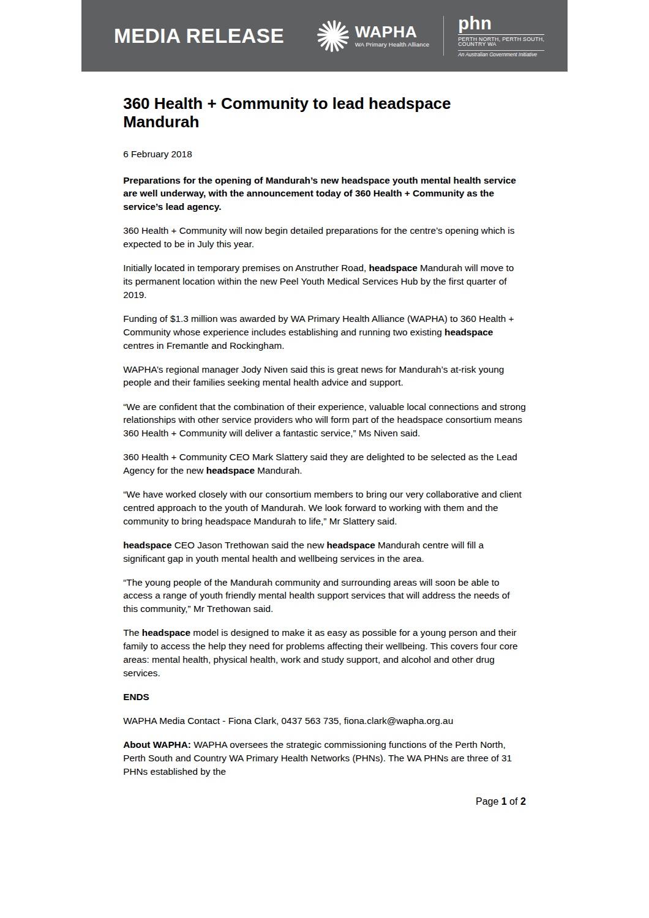MEDIA RELEASE
WAPHA WA Primary Health Alliance
phn PERTH NORTH, PERTH SOUTH, COUNTRY WA An Australian Government Initiative
360 Health + Community to lead headspace Mandurah
6 February 2018
Preparations for the opening of Mandurah’s new headspace youth mental health service are well underway, with the announcement today of 360 Health + Community as the service’s lead agency.
360 Health + Community will now begin detailed preparations for the centre’s opening which is expected to be in July this year.
Initially located in temporary premises on Anstruther Road, headspace Mandurah will move to its permanent location within the new Peel Youth Medical Services Hub by the first quarter of 2019.
Funding of $1.3 million was awarded by WA Primary Health Alliance (WAPHA) to 360 Health + Community whose experience includes establishing and running two existing headspace centres in Fremantle and Rockingham.
WAPHA’s regional manager Jody Niven said this is great news for Mandurah’s at-risk young people and their families seeking mental health advice and support.
“We are confident that the combination of their experience, valuable local connections and strong relationships with other service providers who will form part of the headspace consortium means 360 Health + Community will deliver a fantastic service,” Ms Niven said.
360 Health + Community CEO Mark Slattery said they are delighted to be selected as the Lead Agency for the new headspace Mandurah.
“We have worked closely with our consortium members to bring our very collaborative and client centred approach to the youth of Mandurah. We look forward to working with them and the community to bring headspace Mandurah to life,” Mr Slattery said.
headspace CEO Jason Trethowan said the new headspace Mandurah centre will fill a significant gap in youth mental health and wellbeing services in the area.
“The young people of the Mandurah community and surrounding areas will soon be able to access a range of youth friendly mental health support services that will address the needs of this community,” Mr Trethowan said.
The headspace model is designed to make it as easy as possible for a young person and their family to access the help they need for problems affecting their wellbeing. This covers four core areas: mental health, physical health, work and study support, and alcohol and other drug services.
ENDS
WAPHA Media Contact - Fiona Clark, 0437 563 735, fiona.clark@wapha.org.au
About WAPHA: WAPHA oversees the strategic commissioning functions of the Perth North, Perth South and Country WA Primary Health Networks (PHNs). The WA PHNs are three of 31 PHNs established by the
Page 1 of 2